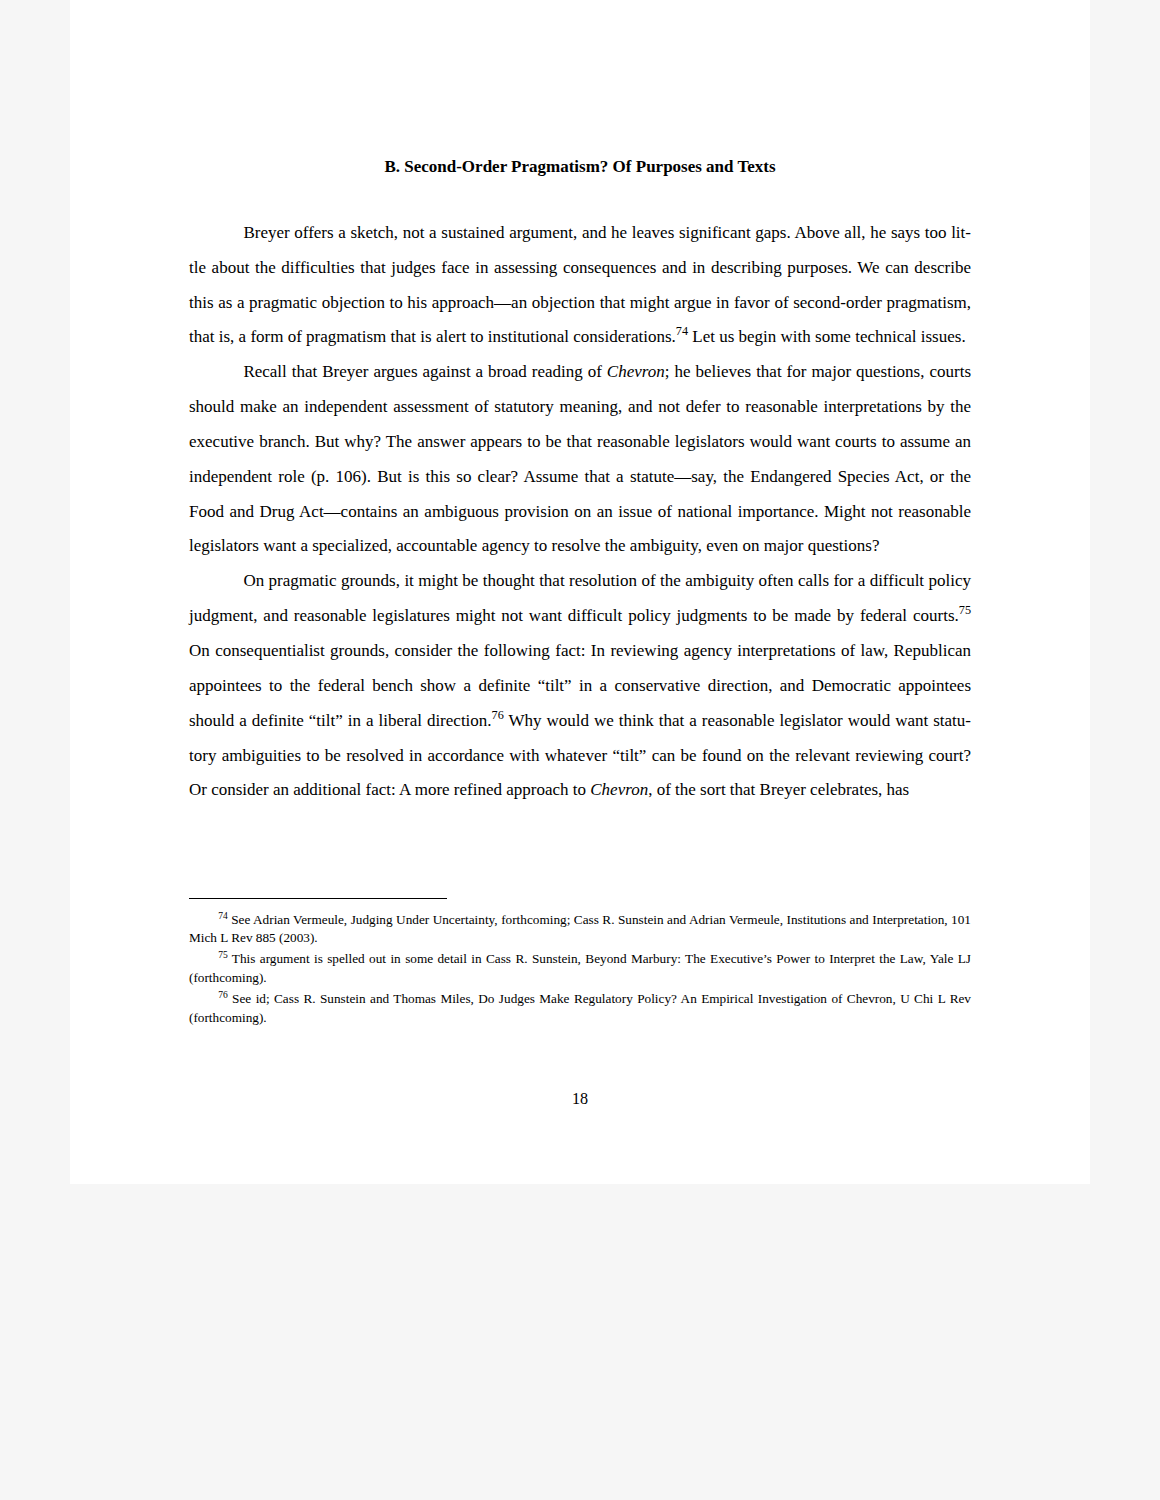B. Second-Order Pragmatism? Of Purposes and Texts
Breyer offers a sketch, not a sustained argument, and he leaves significant gaps. Above all, he says too little about the difficulties that judges face in assessing consequences and in describing purposes. We can describe this as a pragmatic objection to his approach—an objection that might argue in favor of second-order pragmatism, that is, a form of pragmatism that is alert to institutional considerations.74 Let us begin with some technical issues.
Recall that Breyer argues against a broad reading of Chevron; he believes that for major questions, courts should make an independent assessment of statutory meaning, and not defer to reasonable interpretations by the executive branch. But why? The answer appears to be that reasonable legislators would want courts to assume an independent role (p. 106). But is this so clear? Assume that a statute—say, the Endangered Species Act, or the Food and Drug Act—contains an ambiguous provision on an issue of national importance. Might not reasonable legislators want a specialized, accountable agency to resolve the ambiguity, even on major questions?
On pragmatic grounds, it might be thought that resolution of the ambiguity often calls for a difficult policy judgment, and reasonable legislatures might not want difficult policy judgments to be made by federal courts.75 On consequentialist grounds, consider the following fact: In reviewing agency interpretations of law, Republican appointees to the federal bench show a definite “tilt” in a conservative direction, and Democratic appointees should a definite “tilt” in a liberal direction.76 Why would we think that a reasonable legislator would want statutory ambiguities to be resolved in accordance with whatever “tilt” can be found on the relevant reviewing court? Or consider an additional fact: A more refined approach to Chevron, of the sort that Breyer celebrates, has
74 See Adrian Vermeule, Judging Under Uncertainty, forthcoming; Cass R. Sunstein and Adrian Vermeule, Institutions and Interpretation, 101 Mich L Rev 885 (2003).
75 This argument is spelled out in some detail in Cass R. Sunstein, Beyond Marbury: The Executive’s Power to Interpret the Law, Yale LJ (forthcoming).
76 See id; Cass R. Sunstein and Thomas Miles, Do Judges Make Regulatory Policy? An Empirical Investigation of Chevron, U Chi L Rev (forthcoming).
18